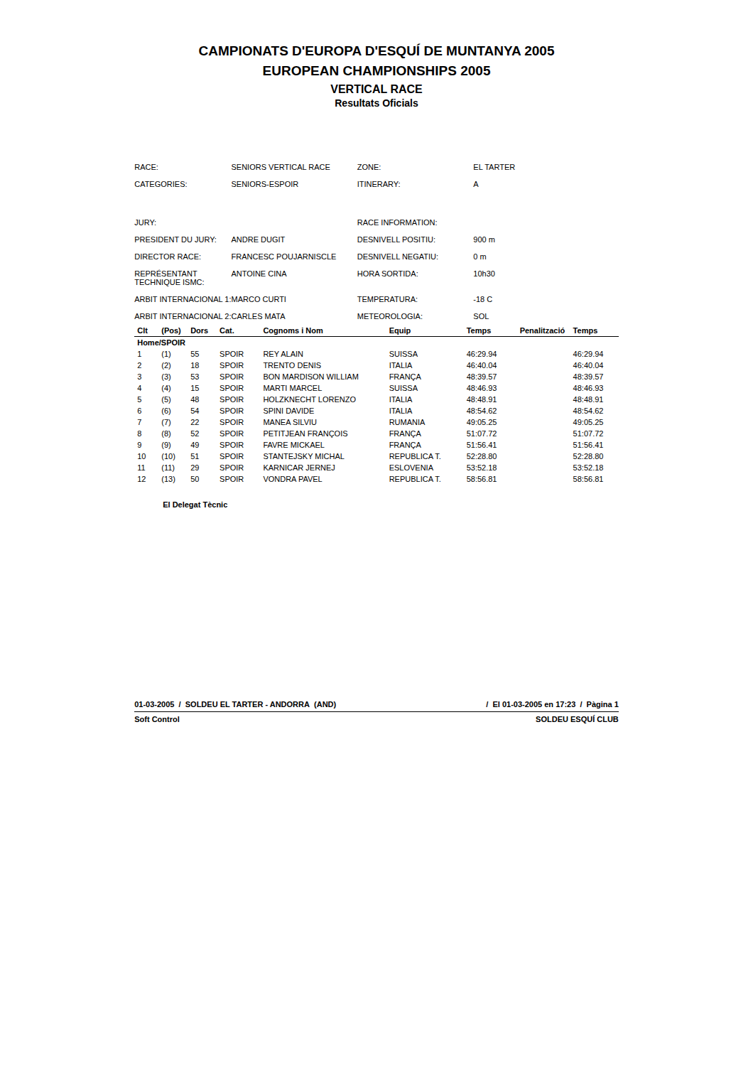CAMPIONATS D'EUROPA D'ESQUÍ DE MUNTANYA 2005
EUROPEAN CHAMPIONSHIPS 2005
VERTICAL RACE
Resultats Oficials
| RACE: | SENIORS VERTICAL RACE | ZONE: | EL TARTER | |
| CATEGORIES: | SENIORS-ESPOIR | ITINERARY: | A | |
| JURY: | | RACE INFORMATION: | | |
| PRESIDENT DU JURY: | ANDRE DUGIT | DESNIVELL POSITIU: | 900 m | |
| DIRECTOR RACE: | FRANCESC POUJARNISCLE | DESNIVELL NEGATIU: | 0 m | |
| REPRÉSENTANT TECHNIQUE ISMC: | ANTOINE CINA | HORA SORTIDA: | 10h30 | |
| ARBIT INTERNACIONAL 1: | MARCO CURTI | TEMPERATURA: | -18 C | |
| ARBIT INTERNACIONAL 2: | CARLES MATA | METEOROLOGIA: | SOL | |
| Clt | (Pos) | Dors | Cat. | Cognoms i Nom | Equip | Temps | Penalització | Temps |
| --- | --- | --- | --- | --- | --- | --- | --- | --- |
| Home/SPOIR |
| 1 | (1) | 55 | SPOIR | REY ALAIN | SUISSA | 46:29.94 | | 46:29.94 |
| 2 | (2) | 18 | SPOIR | TRENTO DENIS | ITALIA | 46:40.04 | | 46:40.04 |
| 3 | (3) | 53 | SPOIR | BON MARDISON WILLIAM | FRANÇA | 48:39.57 | | 48:39.57 |
| 4 | (4) | 15 | SPOIR | MARTI MARCEL | SUISSA | 48:46.93 | | 48:46.93 |
| 5 | (5) | 48 | SPOIR | HOLZKNECHT LORENZO | ITALIA | 48:48.91 | | 48:48.91 |
| 6 | (6) | 54 | SPOIR | SPINI DAVIDE | ITALIA | 48:54.62 | | 48:54.62 |
| 7 | (7) | 22 | SPOIR | MANEA SILVIU | RUMANIA | 49:05.25 | | 49:05.25 |
| 8 | (8) | 52 | SPOIR | PETITJEAN FRANÇOIS | FRANÇA | 51:07.72 | | 51:07.72 |
| 9 | (9) | 49 | SPOIR | FAVRE MICKAEL | FRANÇA | 51:56.41 | | 51:56.41 |
| 10 | (10) | 51 | SPOIR | STANTEJSKY MICHAL | REPUBLICA T. | 52:28.80 | | 52:28.80 |
| 11 | (11) | 29 | SPOIR | KARNICAR JERNEJ | ESLOVENIA | 53:52.18 | | 53:52.18 |
| 12 | (13) | 50 | SPOIR | VONDRA PAVEL | REPUBLICA T. | 58:56.81 | | 58:56.81 |
El Delegat Tècnic
01-03-2005 / SOLDEU EL TARTER - ANDORRA (AND) / El 01-03-2005 en 17:23 / Pàgina 1
Soft Control SOLDEU ESQUÍ CLUB